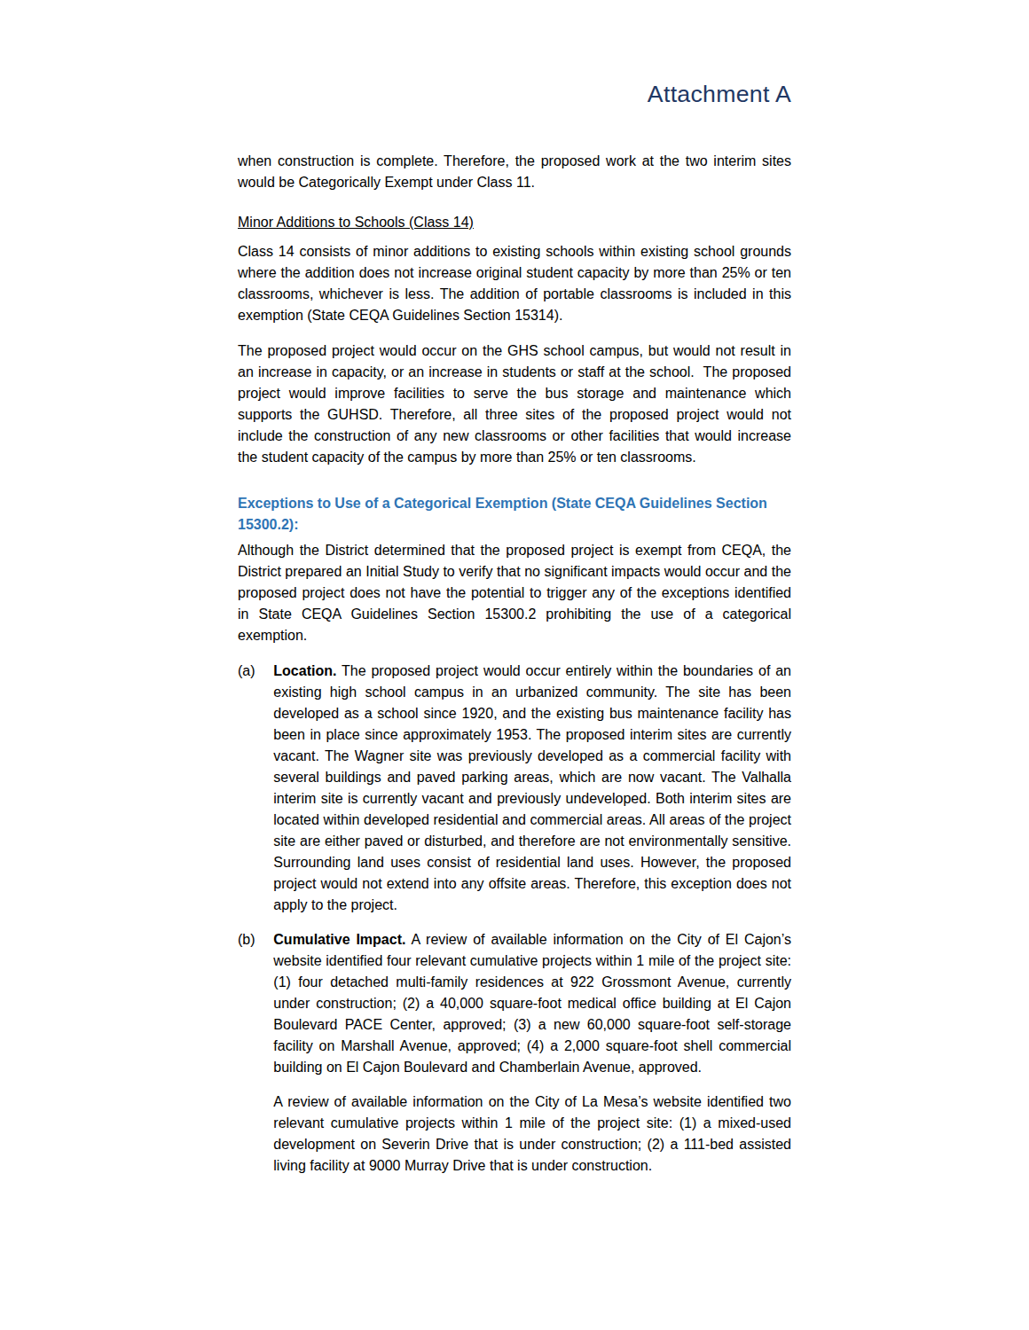Attachment A
when construction is complete. Therefore, the proposed work at the two interim sites would be Categorically Exempt under Class 11.
Minor Additions to Schools (Class 14)
Class 14 consists of minor additions to existing schools within existing school grounds where the addition does not increase original student capacity by more than 25% or ten classrooms, whichever is less. The addition of portable classrooms is included in this exemption (State CEQA Guidelines Section 15314).
The proposed project would occur on the GHS school campus, but would not result in an increase in capacity, or an increase in students or staff at the school. The proposed project would improve facilities to serve the bus storage and maintenance which supports the GUHSD. Therefore, all three sites of the proposed project would not include the construction of any new classrooms or other facilities that would increase the student capacity of the campus by more than 25% or ten classrooms.
Exceptions to Use of a Categorical Exemption (State CEQA Guidelines Section 15300.2):
Although the District determined that the proposed project is exempt from CEQA, the District prepared an Initial Study to verify that no significant impacts would occur and the proposed project does not have the potential to trigger any of the exceptions identified in State CEQA Guidelines Section 15300.2 prohibiting the use of a categorical exemption.
Location. The proposed project would occur entirely within the boundaries of an existing high school campus in an urbanized community. The site has been developed as a school since 1920, and the existing bus maintenance facility has been in place since approximately 1953. The proposed interim sites are currently vacant. The Wagner site was previously developed as a commercial facility with several buildings and paved parking areas, which are now vacant. The Valhalla interim site is currently vacant and previously undeveloped. Both interim sites are located within developed residential and commercial areas. All areas of the project site are either paved or disturbed, and therefore are not environmentally sensitive. Surrounding land uses consist of residential land uses. However, the proposed project would not extend into any offsite areas. Therefore, this exception does not apply to the project.
Cumulative Impact. A review of available information on the City of El Cajon’s website identified four relevant cumulative projects within 1 mile of the project site: (1) four detached multi-family residences at 922 Grossmont Avenue, currently under construction; (2) a 40,000 square-foot medical office building at El Cajon Boulevard PACE Center, approved; (3) a new 60,000 square-foot self-storage facility on Marshall Avenue, approved; (4) a 2,000 square-foot shell commercial building on El Cajon Boulevard and Chamberlain Avenue, approved.
A review of available information on the City of La Mesa’s website identified two relevant cumulative projects within 1 mile of the project site: (1) a mixed-used development on Severin Drive that is under construction; (2) a 111-bed assisted living facility at 9000 Murray Drive that is under construction.